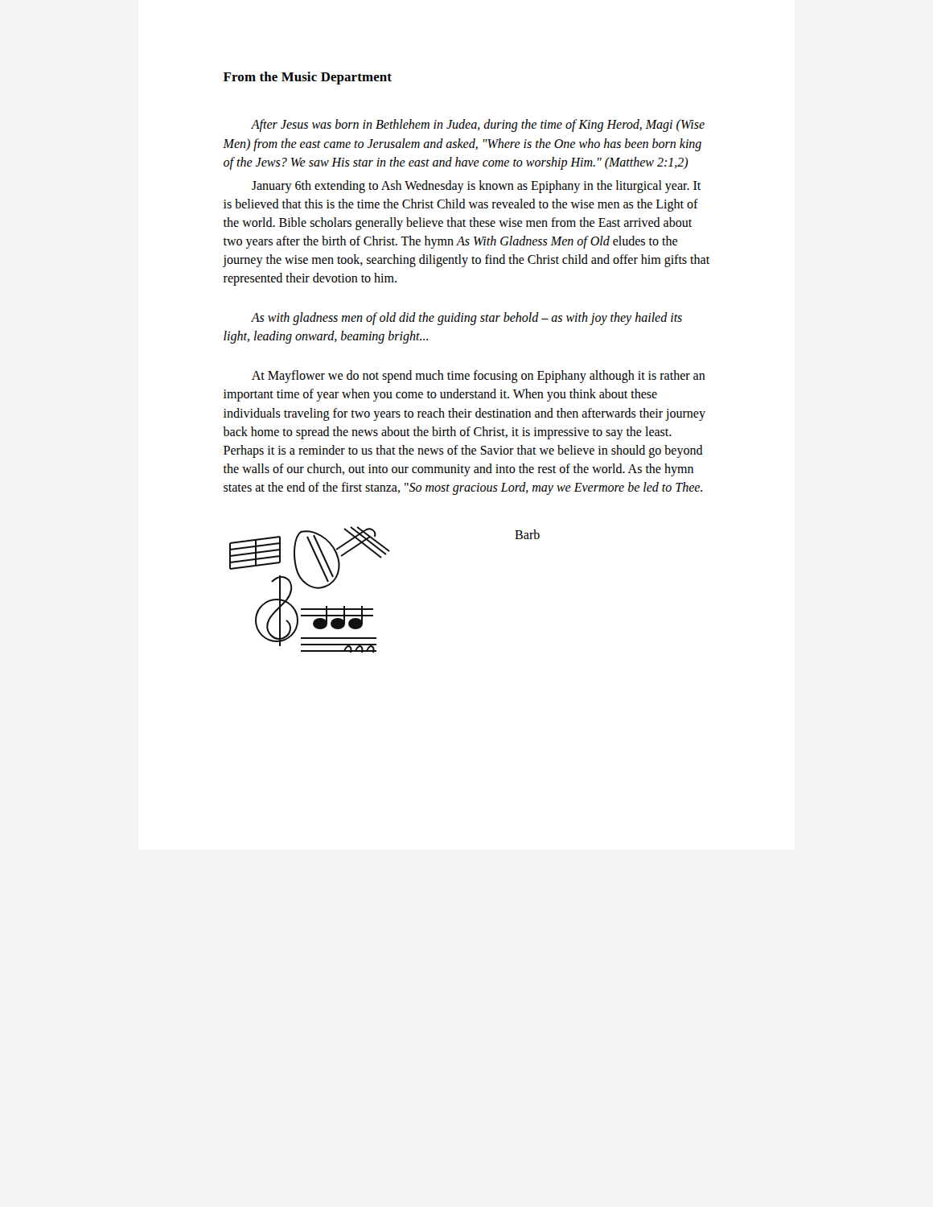From the Music Department
After Jesus was born in Bethlehem in Judea, during the time of King Herod, Magi (Wise Men) from the east came to Jerusalem and asked, "Where is the One who has been born king of the Jews? We saw His star in the east and have come to worship Him." (Matthew 2:1,2)
January 6th extending to Ash Wednesday is known as Epiphany in the liturgical year. It is believed that this is the time the Christ Child was revealed to the wise men as the Light of the world. Bible scholars generally believe that these wise men from the East arrived about two years after the birth of Christ. The hymn As With Gladness Men of Old eludes to the journey the wise men took, searching diligently to find the Christ child and offer him gifts that represented their devotion to him.
As with gladness men of old did the guiding star behold – as with joy they hailed its light, leading onward, beaming bright...
At Mayflower we do not spend much time focusing on Epiphany although it is rather an important time of year when you come to understand it. When you think about these individuals traveling for two years to reach their destination and then afterwards their journey back home to spread the news about the birth of Christ, it is impressive to say the least. Perhaps it is a reminder to us that the news of the Savior that we believe in should go beyond the walls of our church, out into our community and into the rest of the world. As the hymn states at the end of the first stanza, "So most gracious Lord, may we Evermore be led to Thee.
Barb